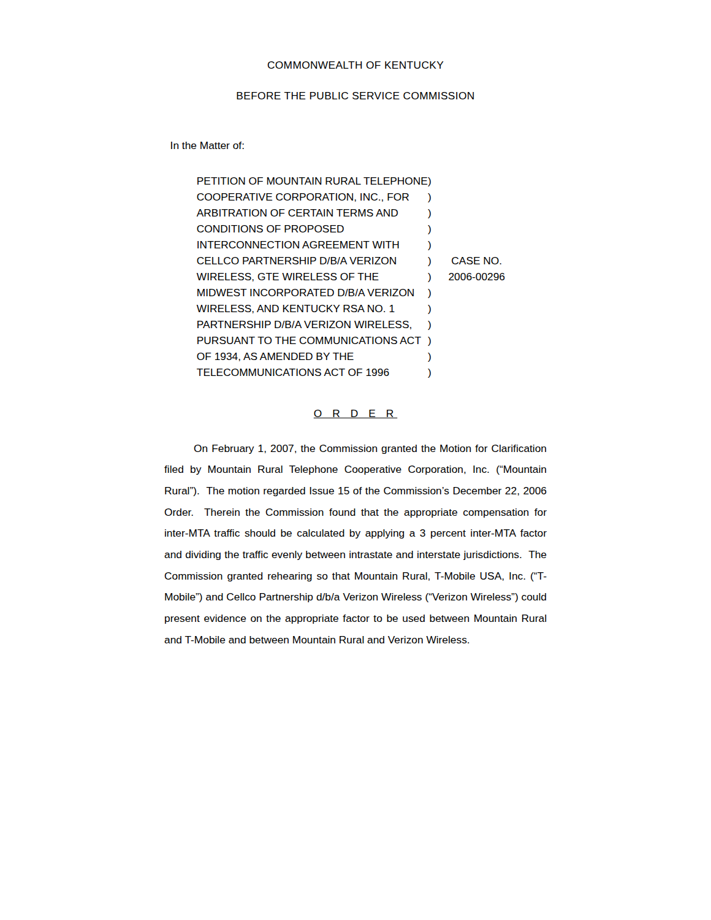COMMONWEALTH OF KENTUCKY
BEFORE THE PUBLIC SERVICE COMMISSION
In the Matter of:
| PETITION OF MOUNTAIN RURAL TELEPHONE | ) | |
| COOPERATIVE CORPORATION, INC., FOR | ) | |
| ARBITRATION OF CERTAIN TERMS AND | ) | |
| CONDITIONS OF PROPOSED | ) | |
| INTERCONNECTION AGREEMENT WITH | ) | |
| CELLCO PARTNERSHIP D/B/A VERIZON | ) | CASE NO. |
| WIRELESS, GTE WIRELESS OF THE | ) | 2006-00296 |
| MIDWEST INCORPORATED D/B/A VERIZON | ) | |
| WIRELESS, AND KENTUCKY RSA NO. 1 | ) | |
| PARTNERSHIP D/B/A VERIZON WIRELESS, | ) | |
| PURSUANT TO THE COMMUNICATIONS ACT | ) | |
| OF 1934, AS AMENDED BY THE | ) | |
| TELECOMMUNICATIONS ACT OF 1996 | ) | |
O R D E R
On February 1, 2007, the Commission granted the Motion for Clarification filed by Mountain Rural Telephone Cooperative Corporation, Inc. (“Mountain Rural”). The motion regarded Issue 15 of the Commission’s December 22, 2006 Order. Therein the Commission found that the appropriate compensation for inter-MTA traffic should be calculated by applying a 3 percent inter-MTA factor and dividing the traffic evenly between intrastate and interstate jurisdictions. The Commission granted rehearing so that Mountain Rural, T-Mobile USA, Inc. (“T-Mobile”) and Cellco Partnership d/b/a Verizon Wireless (“Verizon Wireless”) could present evidence on the appropriate factor to be used between Mountain Rural and T-Mobile and between Mountain Rural and Verizon Wireless.